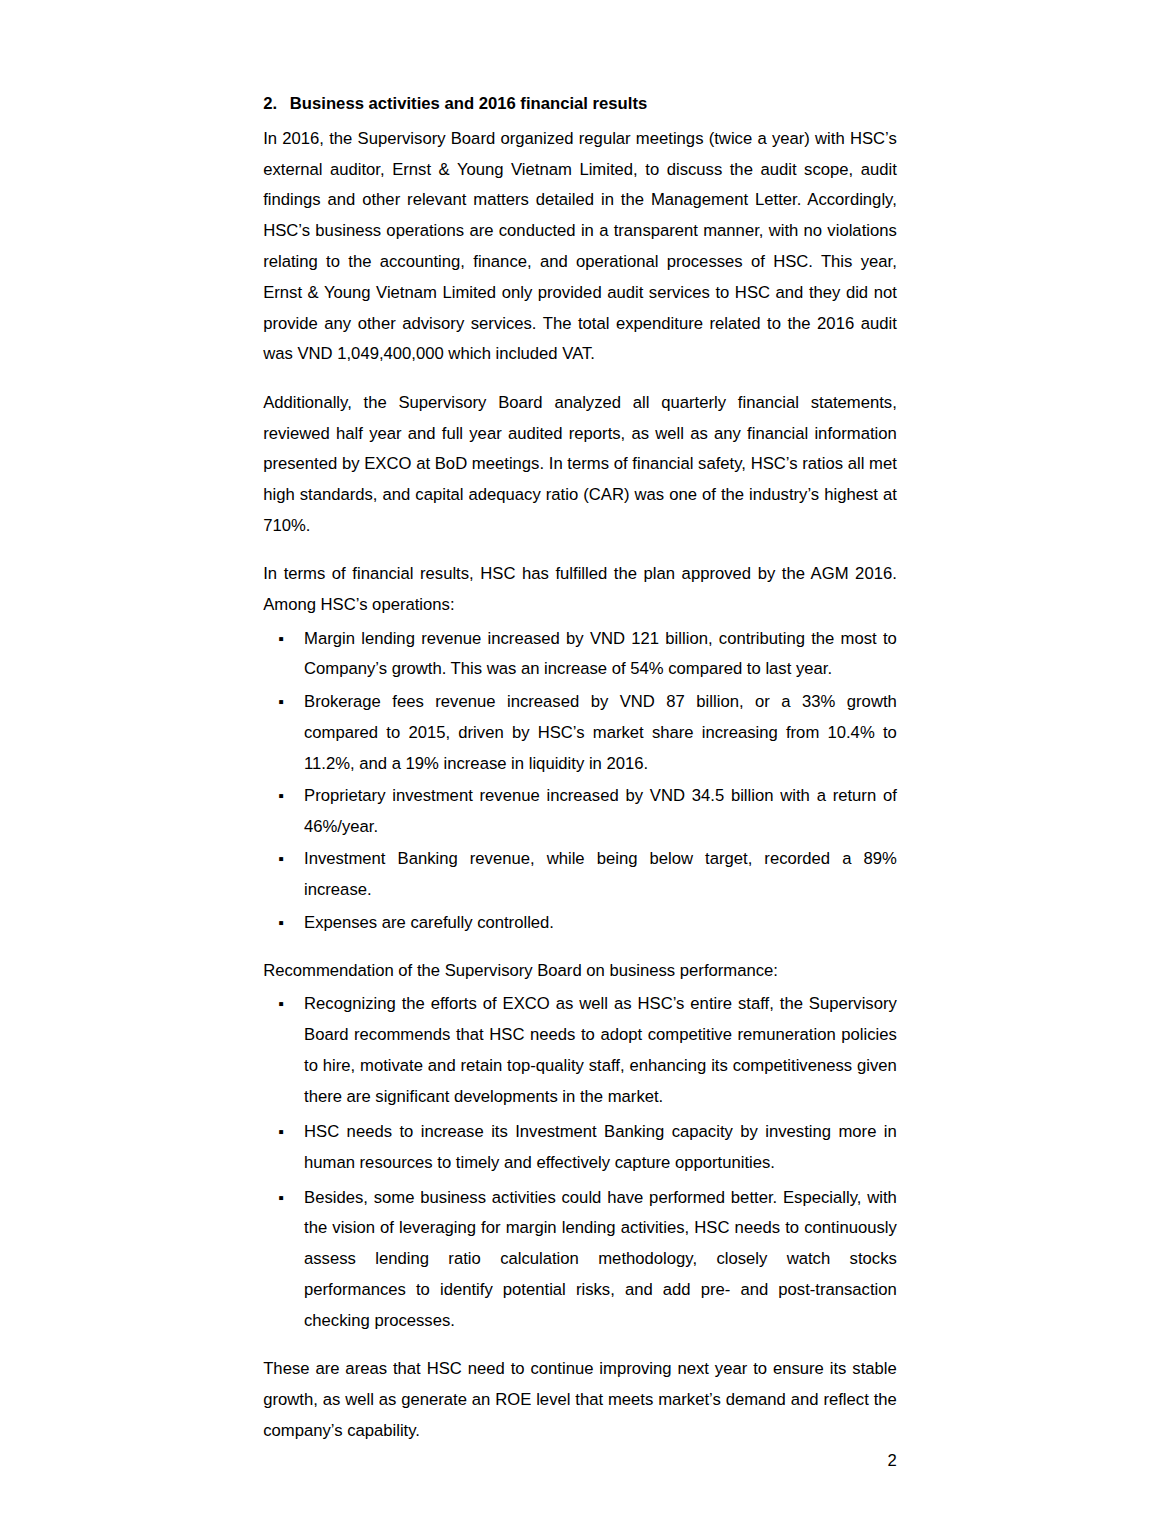2. Business activities and 2016 financial results
In 2016, the Supervisory Board organized regular meetings (twice a year) with HSC’s external auditor, Ernst & Young Vietnam Limited, to discuss the audit scope, audit findings and other relevant matters detailed in the Management Letter. Accordingly, HSC’s business operations are conducted in a transparent manner, with no violations relating to the accounting, finance, and operational processes of HSC. This year, Ernst & Young Vietnam Limited only provided audit services to HSC and they did not provide any other advisory services. The total expenditure related to the 2016 audit was VND 1,049,400,000 which included VAT.
Additionally, the Supervisory Board analyzed all quarterly financial statements, reviewed half year and full year audited reports, as well as any financial information presented by EXCO at BoD meetings. In terms of financial safety, HSC’s ratios all met high standards, and capital adequacy ratio (CAR) was one of the industry’s highest at 710%.
In terms of financial results, HSC has fulfilled the plan approved by the AGM 2016. Among HSC’s operations:
Margin lending revenue increased by VND 121 billion, contributing the most to Company’s growth. This was an increase of 54% compared to last year.
Brokerage fees revenue increased by VND 87 billion, or a 33% growth compared to 2015, driven by HSC’s market share increasing from 10.4% to 11.2%, and a 19% increase in liquidity in 2016.
Proprietary investment revenue increased by VND 34.5 billion with a return of 46%/year.
Investment Banking revenue, while being below target, recorded a 89% increase.
Expenses are carefully controlled.
Recommendation of the Supervisory Board on business performance:
Recognizing the efforts of EXCO as well as HSC’s entire staff, the Supervisory Board recommends that HSC needs to adopt competitive remuneration policies to hire, motivate and retain top-quality staff, enhancing its competitiveness given there are significant developments in the market.
HSC needs to increase its Investment Banking capacity by investing more in human resources to timely and effectively capture opportunities.
Besides, some business activities could have performed better. Especially, with the vision of leveraging for margin lending activities, HSC needs to continuously assess lending ratio calculation methodology, closely watch stocks performances to identify potential risks, and add pre- and post-transaction checking processes.
These are areas that HSC need to continue improving next year to ensure its stable growth, as well as generate an ROE level that meets market’s demand and reflect the company’s capability.
2